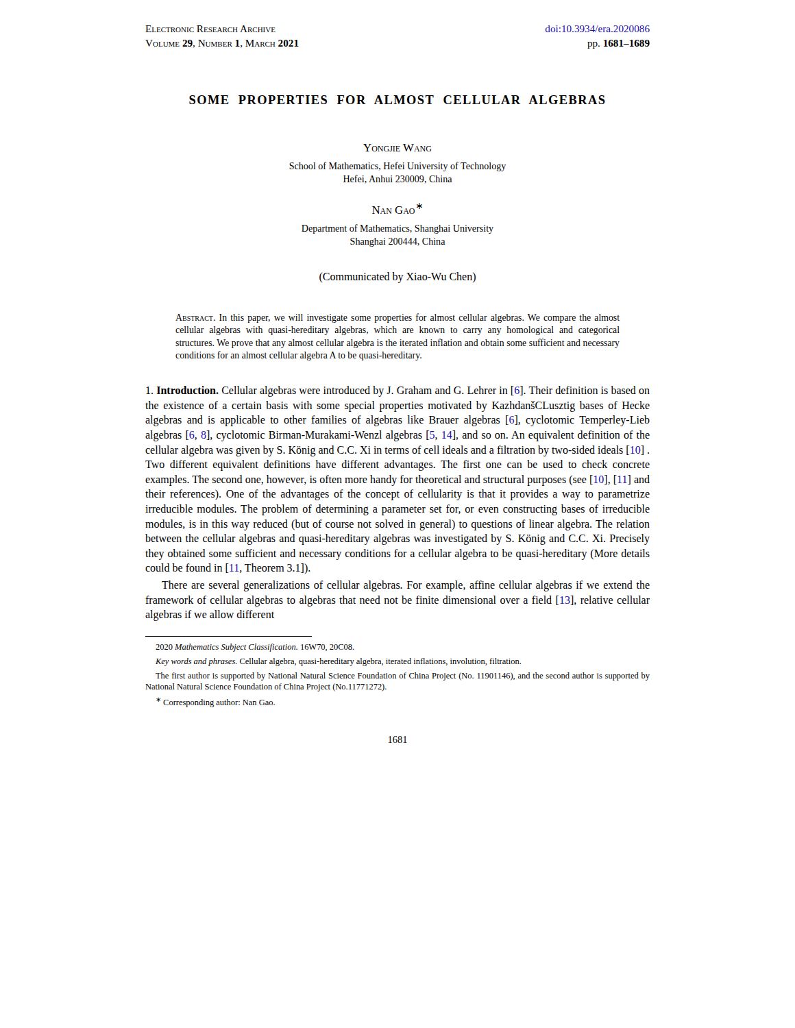Electronic Research Archive
Volume 29, Number 1, March 2021
doi:10.3934/era.2020086
pp. 1681–1689
SOME PROPERTIES FOR ALMOST CELLULAR ALGEBRAS
Yongjie Wang
School of Mathematics, Hefei University of Technology
Hefei, Anhui 230009, China
Nan Gao∗
Department of Mathematics, Shanghai University
Shanghai 200444, China
(Communicated by Xiao-Wu Chen)
Abstract. In this paper, we will investigate some properties for almost cellular algebras. We compare the almost cellular algebras with quasi-hereditary algebras, which are known to carry any homological and categorical structures. We prove that any almost cellular algebra is the iterated inflation and obtain some sufficient and necessary conditions for an almost cellular algebra A to be quasi-hereditary.
1. Introduction. Cellular algebras were introduced by J. Graham and G. Lehrer in [6]. Their definition is based on the existence of a certain basis with some special properties motivated by KazhdanšCLusztig bases of Hecke algebras and is applicable to other families of algebras like Brauer algebras [6], cyclotomic Temperley-Lieb algebras [6, 8], cyclotomic Birman-Murakami-Wenzl algebras [5, 14], and so on. An equivalent definition of the cellular algebra was given by S. König and C.C. Xi in terms of cell ideals and a filtration by two-sided ideals [10] . Two different equivalent definitions have different advantages. The first one can be used to check concrete examples. The second one, however, is often more handy for theoretical and structural purposes (see [10], [11] and their references). One of the advantages of the concept of cellularity is that it provides a way to parametrize irreducible modules. The problem of determining a parameter set for, or even constructing bases of irreducible modules, is in this way reduced (but of course not solved in general) to questions of linear algebra. The relation between the cellular algebras and quasi-hereditary algebras was investigated by S. König and C.C. Xi. Precisely they obtained some sufficient and necessary conditions for a cellular algebra to be quasi-hereditary (More details could be found in [11, Theorem 3.1]).
There are several generalizations of cellular algebras. For example, affine cellular algebras if we extend the framework of cellular algebras to algebras that need not be finite dimensional over a field [13], relative cellular algebras if we allow different
2020 Mathematics Subject Classification. 16W70, 20C08.
Key words and phrases. Cellular algebra, quasi-hereditary algebra, iterated inflations, involution, filtration.
The first author is supported by National Natural Science Foundation of China Project (No. 11901146), and the second author is supported by National Natural Science Foundation of China Project (No.11771272).
∗ Corresponding author: Nan Gao.
1681